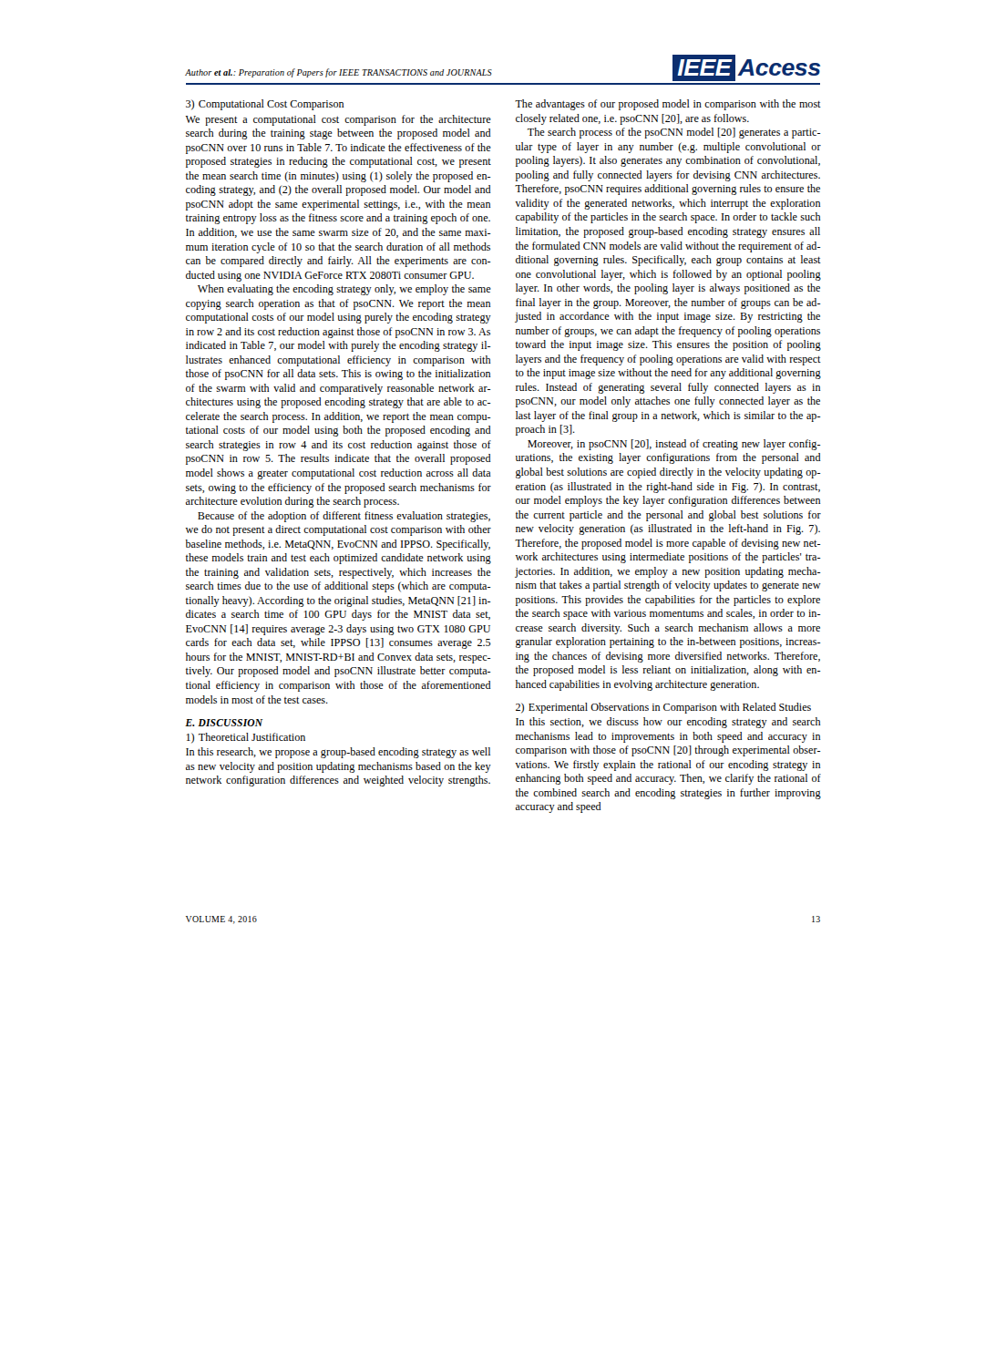Author et al.: Preparation of Papers for IEEE TRANSACTIONS and JOURNALS
IEEE Access
3) Computational Cost Comparison
We present a computational cost comparison for the architecture search during the training stage between the proposed model and psoCNN over 10 runs in Table 7. To indicate the effectiveness of the proposed strategies in reducing the computational cost, we present the mean search time (in minutes) using (1) solely the proposed encoding strategy, and (2) the overall proposed model. Our model and psoCNN adopt the same experimental settings, i.e., with the mean training entropy loss as the fitness score and a training epoch of one. In addition, we use the same swarm size of 20, and the same maximum iteration cycle of 10 so that the search duration of all methods can be compared directly and fairly. All the experiments are conducted using one NVIDIA GeForce RTX 2080Ti consumer GPU.
When evaluating the encoding strategy only, we employ the same copying search operation as that of psoCNN. We report the mean computational costs of our model using purely the encoding strategy in row 2 and its cost reduction against those of psoCNN in row 3. As indicated in Table 7, our model with purely the encoding strategy illustrates enhanced computational efficiency in comparison with those of psoCNN for all data sets. This is owing to the initialization of the swarm with valid and comparatively reasonable network architectures using the proposed encoding strategy that are able to accelerate the search process. In addition, we report the mean computational costs of our model using both the proposed encoding and search strategies in row 4 and its cost reduction against those of psoCNN in row 5. The results indicate that the overall proposed model shows a greater computational cost reduction across all data sets, owing to the efficiency of the proposed search mechanisms for architecture evolution during the search process.
Because of the adoption of different fitness evaluation strategies, we do not present a direct computational cost comparison with other baseline methods, i.e. MetaQNN, EvoCNN and IPPSO. Specifically, these models train and test each optimized candidate network using the training and validation sets, respectively, which increases the search times due to the use of additional steps (which are computationally heavy). According to the original studies, MetaQNN [21] indicates a search time of 100 GPU days for the MNIST data set, EvoCNN [14] requires average 2-3 days using two GTX 1080 GPU cards for each data set, while IPPSO [13] consumes average 2.5 hours for the MNIST, MNIST-RD+BI and Convex data sets, respectively. Our proposed model and psoCNN illustrate better computational efficiency in comparison with those of the aforementioned models in most of the test cases.
E. DISCUSSION
1) Theoretical Justification
In this research, we propose a group-based encoding strategy as well as new velocity and position updating mechanisms based on the key network configuration differences and weighted velocity strengths. The advantages of our proposed model in comparison with the most closely related one, i.e. psoCNN [20], are as follows.
The search process of the psoCNN model [20] generates a particular type of layer in any number (e.g. multiple convolutional or pooling layers). It also generates any combination of convolutional, pooling and fully connected layers for devising CNN architectures. Therefore, psoCNN requires additional governing rules to ensure the validity of the generated networks, which interrupt the exploration capability of the particles in the search space. In order to tackle such limitation, the proposed group-based encoding strategy ensures all the formulated CNN models are valid without the requirement of additional governing rules. Specifically, each group contains at least one convolutional layer, which is followed by an optional pooling layer. In other words, the pooling layer is always positioned as the final layer in the group. Moreover, the number of groups can be adjusted in accordance with the input image size. By restricting the number of groups, we can adapt the frequency of pooling operations toward the input image size. This ensures the position of pooling layers and the frequency of pooling operations are valid with respect to the input image size without the need for any additional governing rules. Instead of generating several fully connected layers as in psoCNN, our model only attaches one fully connected layer as the last layer of the final group in a network, which is similar to the approach in [3].
Moreover, in psoCNN [20], instead of creating new layer configurations, the existing layer configurations from the personal and global best solutions are copied directly in the velocity updating operation (as illustrated in the right-hand side in Fig. 7). In contrast, our model employs the key layer configuration differences between the current particle and the personal and global best solutions for new velocity generation (as illustrated in the left-hand in Fig. 7). Therefore, the proposed model is more capable of devising new network architectures using intermediate positions of the particles' trajectories. In addition, we employ a new position updating mechanism that takes a partial strength of velocity updates to generate new positions. This provides the capabilities for the particles to explore the search space with various momentums and scales, in order to increase search diversity. Such a search mechanism allows a more granular exploration pertaining to the in-between positions, increasing the chances of devising more diversified networks. Therefore, the proposed model is less reliant on initialization, along with enhanced capabilities in evolving architecture generation.
2) Experimental Observations in Comparison with Related Studies
In this section, we discuss how our encoding strategy and search mechanisms lead to improvements in both speed and accuracy in comparison with those of psoCNN [20] through experimental observations. We firstly explain the rational of our encoding strategy in enhancing both speed and accuracy. Then, we clarify the rational of the combined search and encoding strategies in further improving accuracy and speed
VOLUME 4, 2016
13